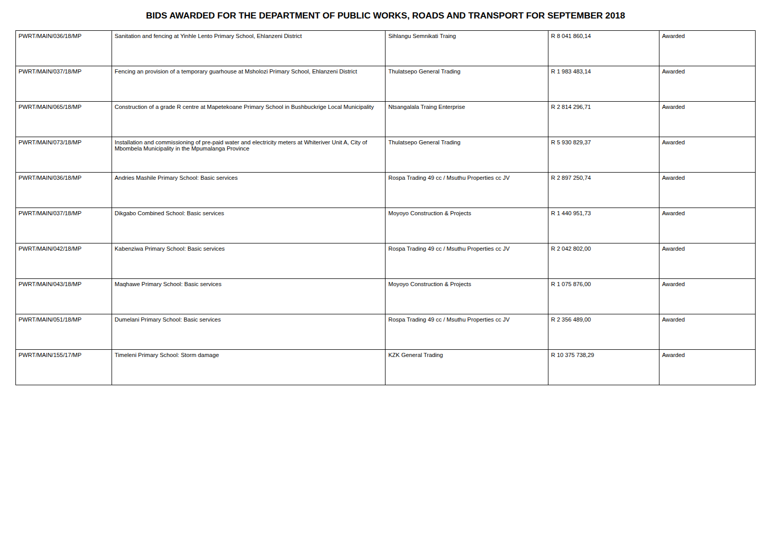BIDS AWARDED FOR THE DEPARTMENT OF PUBLIC WORKS, ROADS AND TRANSPORT FOR SEPTEMBER 2018
| PWRT/MAIN/036/18/MP | Sanitation and fencing at Yinhle Lento Primary School, Ehlanzeni District | Sihlangu Semnikati Traing | R 8 041 860,14 | Awarded |
| PWRT/MAIN/037/18/MP | Fencing an provision of a temporary guarhouse at Msholozi Primary School, Ehlanzeni District | Thulatsepo General Trading | R 1 983 483,14 | Awarded |
| PWRT/MAIN/065/18/MP | Construction of a grade R centre at Mapetekoane Primary School in Bushbuckrige Local Municipality | Ntsangalala Traing Enterprise | R 2 814 296,71 | Awarded |
| PWRT/MAIN/073/18/MP | Installation and commissioning of pre-paid water and electricity meters at Whiteriver Unit A, City of Mbombela Municipality in the Mpumalanga Province | Thulatsepo General Trading | R 5 930 829,37 | Awarded |
| PWRT/MAIN/036/18/MP | Andries Mashile Primary School: Basic services | Rospa Trading 49 cc / Msuthu Properties cc JV | R 2 897 250,74 | Awarded |
| PWRT/MAIN/037/18/MP | Dikgabo Combined School: Basic services | Moyoyo Construction & Projects | R 1 440 951,73 | Awarded |
| PWRT/MAIN/042/18/MP | Kabenziwa Primary School: Basic services | Rospa Trading 49 cc / Msuthu Properties cc JV | R 2 042 802,00 | Awarded |
| PWRT/MAIN/043/18/MP | Maqhawe Primary School: Basic services | Moyoyo Construction & Projects | R 1 075 876,00 | Awarded |
| PWRT/MAIN/051/18/MP | Dumelani Primary School: Basic services | Rospa Trading 49 cc / Msuthu Properties cc JV | R 2 356 489,00 | Awarded |
| PWRT/MAIN/155/17/MP | Timeleni Primary School: Storm damage | KZK General Trading | R 10 375 738,29 | Awarded |